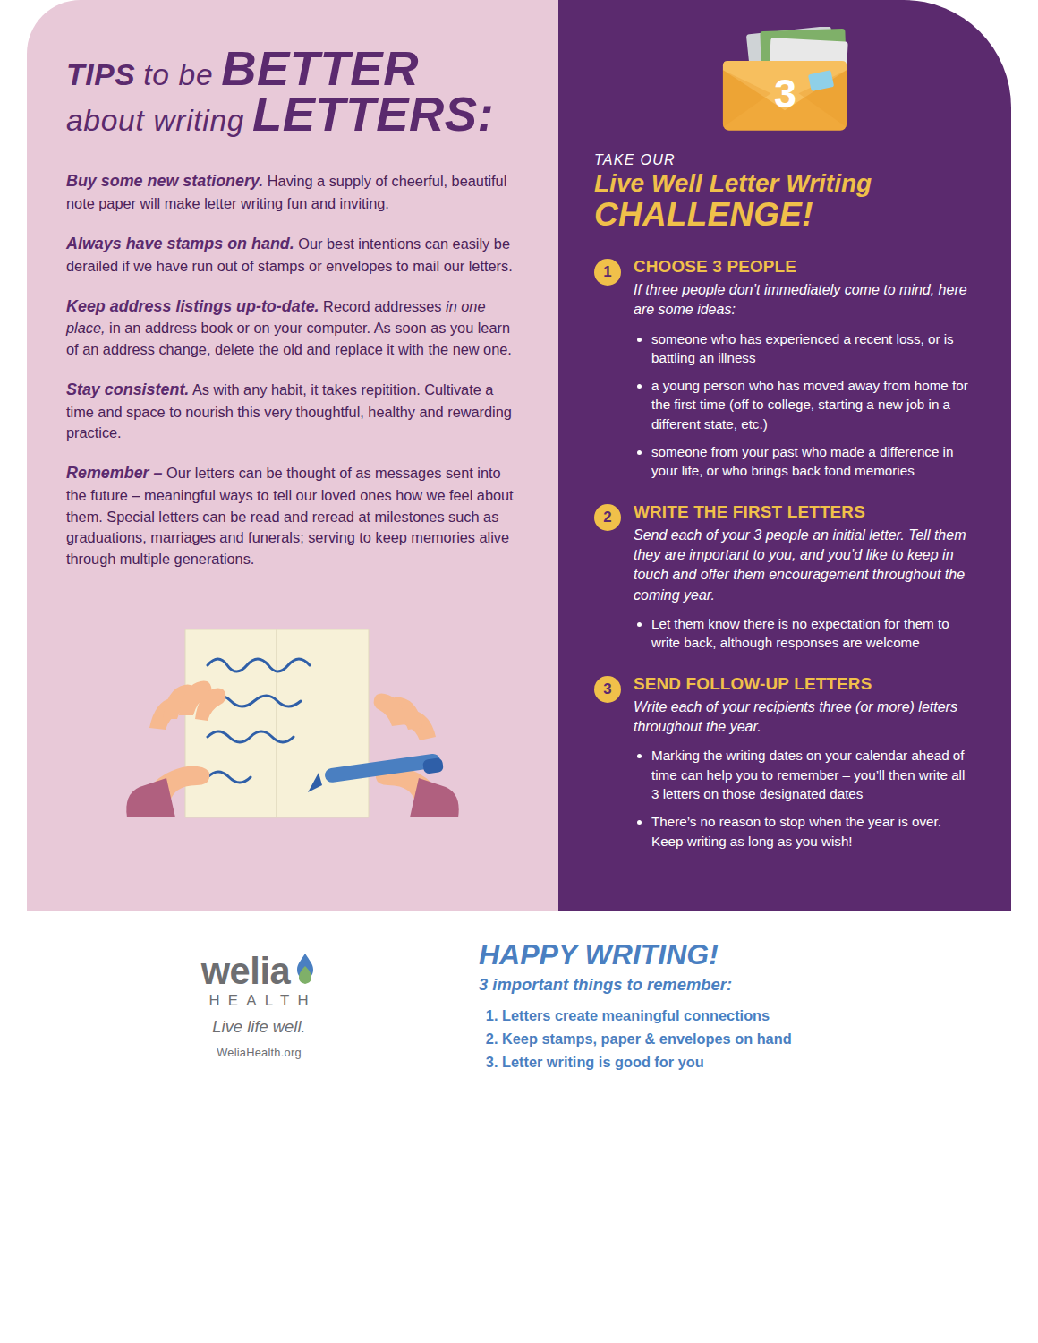TIPS to be BETTER about writing LETTERS:
Buy some new stationery. Having a supply of cheerful, beautiful note paper will make letter writing fun and inviting.
Always have stamps on hand. Our best intentions can easily be derailed if we have run out of stamps or envelopes to mail our letters.
Keep address listings up-to-date. Record addresses in one place, in an address book or on your computer. As soon as you learn of an address change, delete the old and replace it with the new one.
Stay consistent. As with any habit, it takes repitition. Cultivate a time and space to nourish this very thoughtful, healthy and rewarding practice.
Remember – Our letters can be thought of as messages sent into the future – meaningful ways to tell our loved ones how we feel about them. Special letters can be read and reread at milestones such as graduations, marriages and funerals; serving to keep memories alive through multiple generations.
3
Take our
Live Well Letter Writing CHALLENGE!
1
CHOOSE 3 PEOPLE
If three people don’t immediately come to mind, here are some ideas:
someone who has experienced a recent loss, or is battling an illness
a young person who has moved away from home for the first time (off to college, starting a new job in a different state, etc.)
someone from your past who made a difference in your life, or who brings back fond memories
2
WRITE THE FIRST LETTERS
Send each of your 3 people an initial letter. Tell them they are important to you, and you’d like to keep in touch and offer them encouragement throughout the coming year.
Let them know there is no expectation for them to write back, although responses are welcome
3
SEND FOLLOW-UP LETTERS
Write each of your recipients three (or more) letters throughout the year.
Marking the writing dates on your calendar ahead of time can help you to remember – you’ll then write all 3 letters on those designated dates
There’s no reason to stop when the year is over. Keep writing as long as you wish!
welia HEALTH Live life well. WeliaHealth.org
HAPPY WRITING!
3 important things to remember:
Letters create meaningful connections
Keep stamps, paper & envelopes on hand
Letter writing is good for you